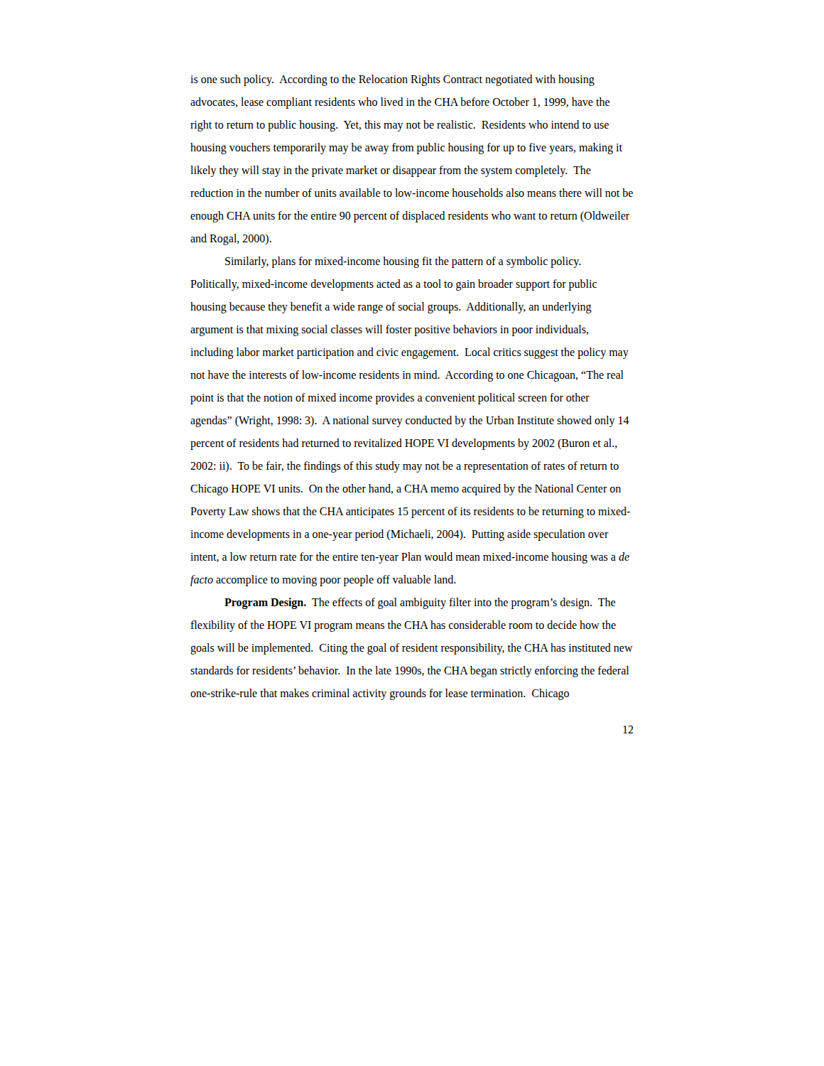is one such policy. According to the Relocation Rights Contract negotiated with housing advocates, lease compliant residents who lived in the CHA before October 1, 1999, have the right to return to public housing. Yet, this may not be realistic. Residents who intend to use housing vouchers temporarily may be away from public housing for up to five years, making it likely they will stay in the private market or disappear from the system completely. The reduction in the number of units available to low-income households also means there will not be enough CHA units for the entire 90 percent of displaced residents who want to return (Oldweiler and Rogal, 2000).
Similarly, plans for mixed-income housing fit the pattern of a symbolic policy. Politically, mixed-income developments acted as a tool to gain broader support for public housing because they benefit a wide range of social groups. Additionally, an underlying argument is that mixing social classes will foster positive behaviors in poor individuals, including labor market participation and civic engagement. Local critics suggest the policy may not have the interests of low-income residents in mind. According to one Chicagoan, “The real point is that the notion of mixed income provides a convenient political screen for other agendas” (Wright, 1998: 3). A national survey conducted by the Urban Institute showed only 14 percent of residents had returned to revitalized HOPE VI developments by 2002 (Buron et al., 2002: ii). To be fair, the findings of this study may not be a representation of rates of return to Chicago HOPE VI units. On the other hand, a CHA memo acquired by the National Center on Poverty Law shows that the CHA anticipates 15 percent of its residents to be returning to mixed-income developments in a one-year period (Michaeli, 2004). Putting aside speculation over intent, a low return rate for the entire ten-year Plan would mean mixed-income housing was a de facto accomplice to moving poor people off valuable land.
Program Design. The effects of goal ambiguity filter into the program’s design. The flexibility of the HOPE VI program means the CHA has considerable room to decide how the goals will be implemented. Citing the goal of resident responsibility, the CHA has instituted new standards for residents’ behavior. In the late 1990s, the CHA began strictly enforcing the federal one-strike-rule that makes criminal activity grounds for lease termination. Chicago
12